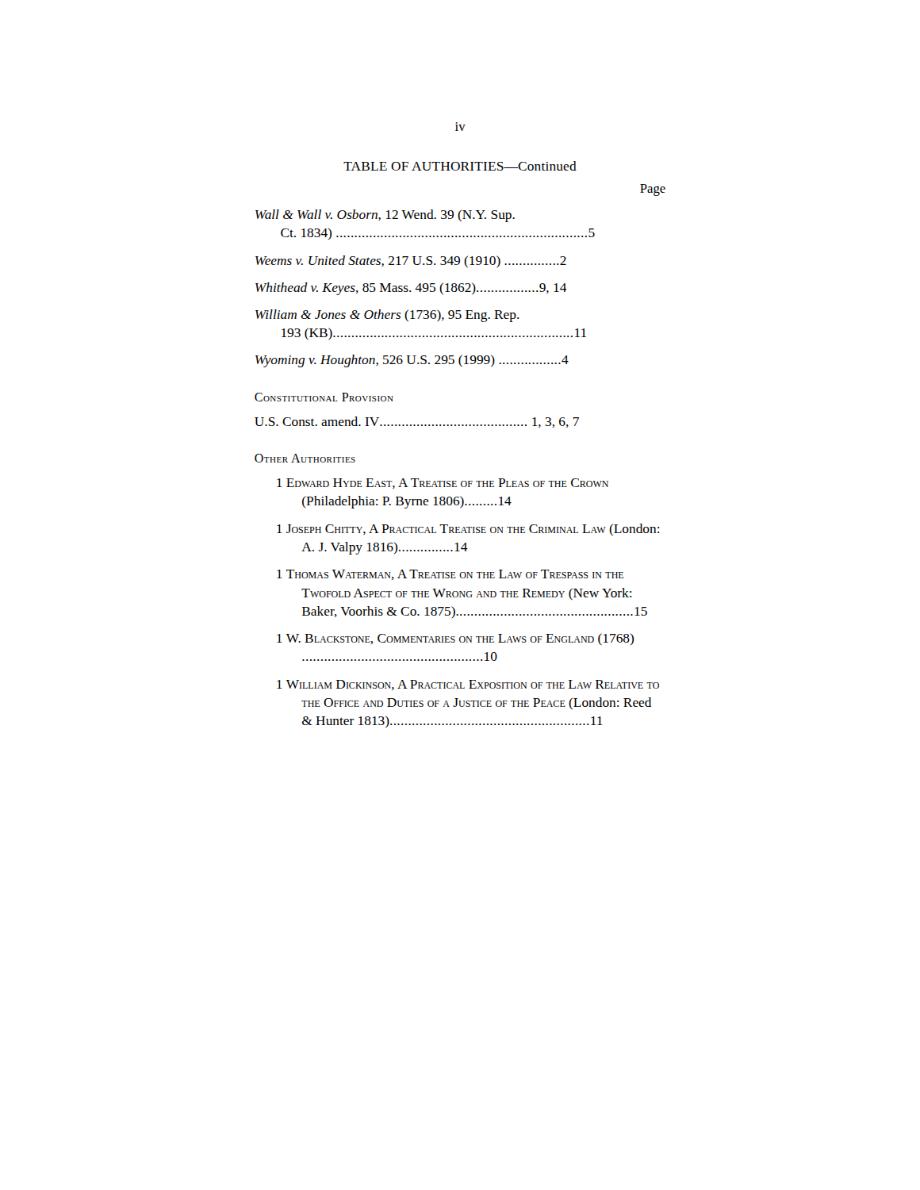iv
TABLE OF AUTHORITIES—Continued
Page
Wall & Wall v. Osborn, 12 Wend. 39 (N.Y. Sup.
Ct. 1834) .................................................................... 5
Weems v. United States, 217 U.S. 349 (1910) ............... 2
Whithead v. Keyes, 85 Mass. 495 (1862)................. 9, 14
William & Jones & Others (1736), 95 Eng. Rep.
193 (KB)................................................................. 11
Wyoming v. Houghton, 526 U.S. 295 (1999) ................. 4
Constitutional Provision
U.S. Const. amend. IV........................................ 1, 3, 6, 7
Other Authorities
1 Edward Hyde East, A Treatise of the Pleas of the Crown (Philadelphia: P. Byrne 1806)......... 14
1 Joseph Chitty, A Practical Treatise on the Criminal Law (London: A. J. Valpy 1816)............... 14
1 Thomas Waterman, A Treatise on the Law of Trespass in the Twofold Aspect of the Wrong and the Remedy (New York: Baker, Voorhis & Co. 1875)................................................ 15
1 W. Blackstone, Commentaries on the Laws of England (1768) ................................................. 10
1 William Dickinson, A Practical Exposition of the Law Relative to the Office and Duties of a Justice of the Peace (London: Reed & Hunter 1813)...................................................... 11